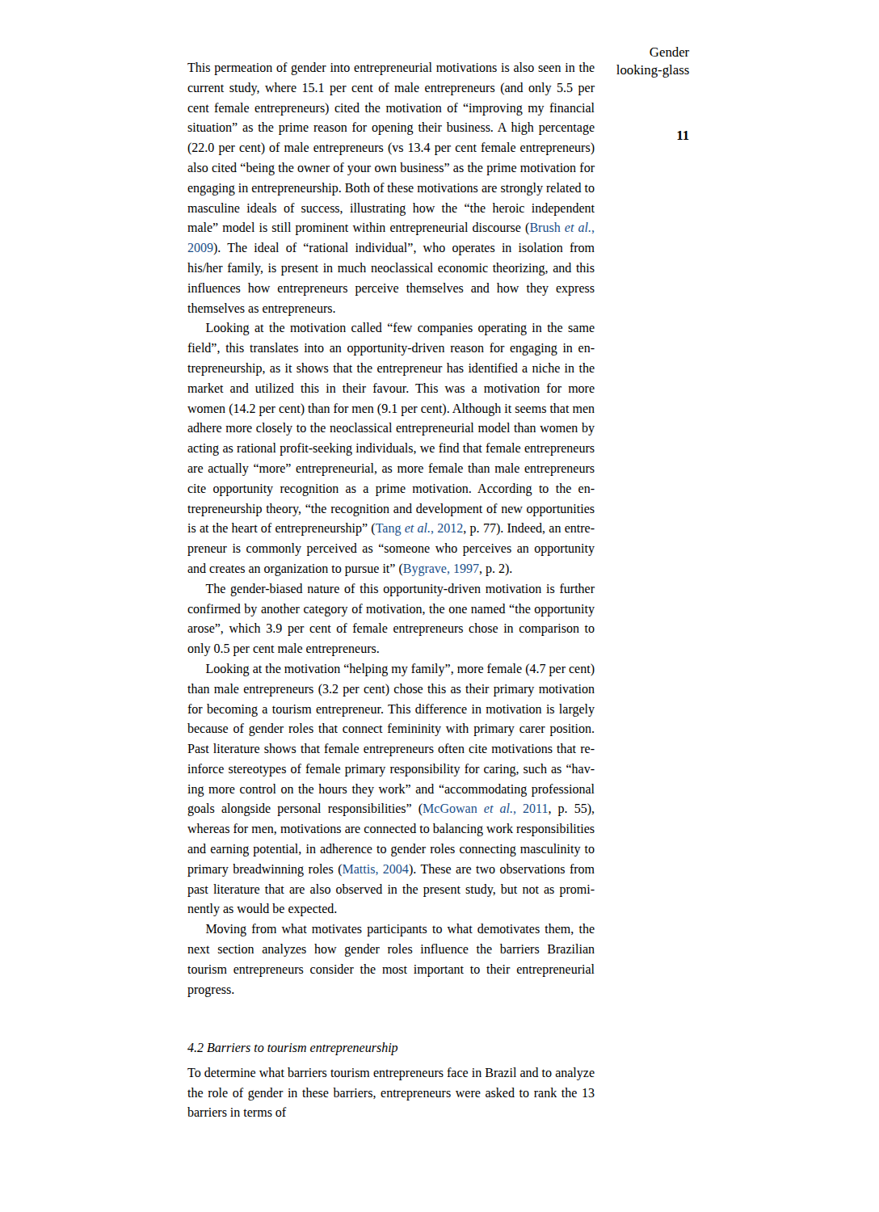Gender
looking-glass
11
This permeation of gender into entrepreneurial motivations is also seen in the current study, where 15.1 per cent of male entrepreneurs (and only 5.5 per cent female entrepreneurs) cited the motivation of “improving my financial situation” as the prime reason for opening their business. A high percentage (22.0 per cent) of male entrepreneurs (vs 13.4 per cent female entrepreneurs) also cited “being the owner of your own business” as the prime motivation for engaging in entrepreneurship. Both of these motivations are strongly related to masculine ideals of success, illustrating how the “the heroic independent male” model is still prominent within entrepreneurial discourse (Brush et al., 2009). The ideal of “rational individual”, who operates in isolation from his/her family, is present in much neoclassical economic theorizing, and this influences how entrepreneurs perceive themselves and how they express themselves as entrepreneurs.
Looking at the motivation called “few companies operating in the same field”, this translates into an opportunity-driven reason for engaging in entrepreneurship, as it shows that the entrepreneur has identified a niche in the market and utilized this in their favour. This was a motivation for more women (14.2 per cent) than for men (9.1 per cent). Although it seems that men adhere more closely to the neoclassical entrepreneurial model than women by acting as rational profit-seeking individuals, we find that female entrepreneurs are actually “more” entrepreneurial, as more female than male entrepreneurs cite opportunity recognition as a prime motivation. According to the entrepreneurship theory, “the recognition and development of new opportunities is at the heart of entrepreneurship” (Tang et al., 2012, p. 77). Indeed, an entrepreneur is commonly perceived as “someone who perceives an opportunity and creates an organization to pursue it” (Bygrave, 1997, p. 2).
The gender-biased nature of this opportunity-driven motivation is further confirmed by another category of motivation, the one named “the opportunity arose”, which 3.9 per cent of female entrepreneurs chose in comparison to only 0.5 per cent male entrepreneurs.
Looking at the motivation “helping my family”, more female (4.7 per cent) than male entrepreneurs (3.2 per cent) chose this as their primary motivation for becoming a tourism entrepreneur. This difference in motivation is largely because of gender roles that connect femininity with primary carer position. Past literature shows that female entrepreneurs often cite motivations that reinforce stereotypes of female primary responsibility for caring, such as “having more control on the hours they work” and “accommodating professional goals alongside personal responsibilities” (McGowan et al., 2011, p. 55), whereas for men, motivations are connected to balancing work responsibilities and earning potential, in adherence to gender roles connecting masculinity to primary breadwinning roles (Mattis, 2004). These are two observations from past literature that are also observed in the present study, but not as prominently as would be expected.
Moving from what motivates participants to what demotivates them, the next section analyzes how gender roles influence the barriers Brazilian tourism entrepreneurs consider the most important to their entrepreneurial progress.
4.2 Barriers to tourism entrepreneurship
To determine what barriers tourism entrepreneurs face in Brazil and to analyze the role of gender in these barriers, entrepreneurs were asked to rank the 13 barriers in terms of